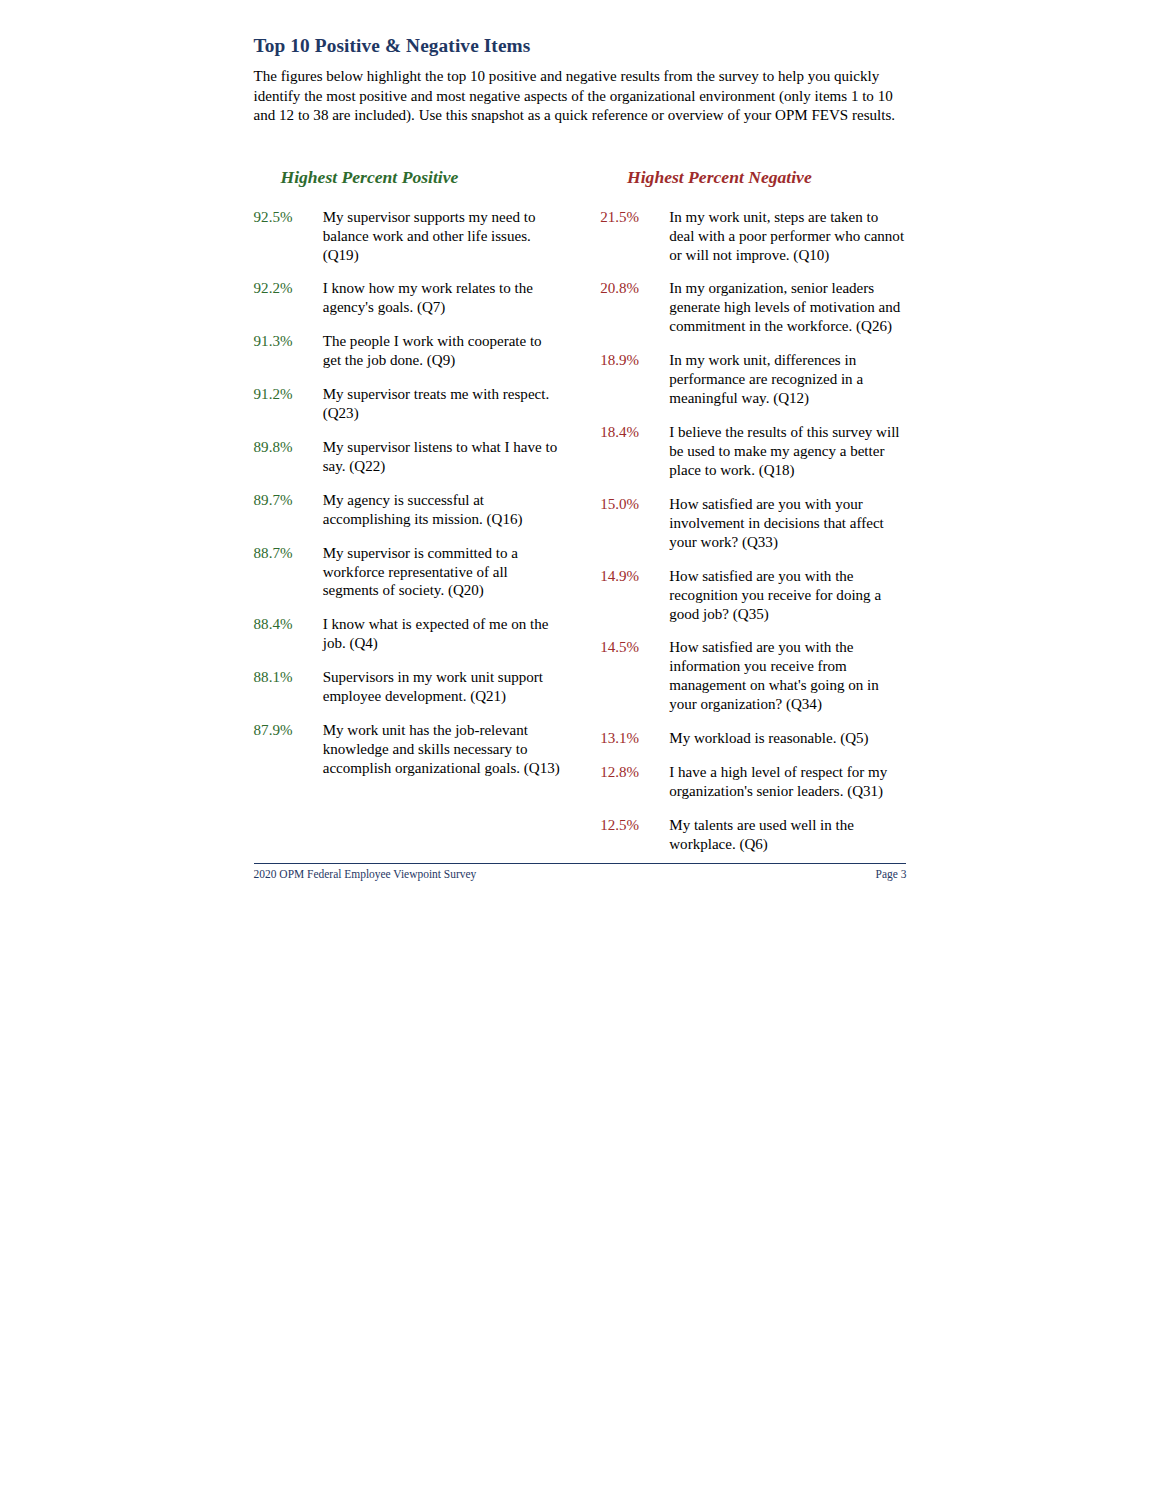Top 10 Positive & Negative Items
The figures below highlight the top 10 positive and negative results from the survey to help you quickly identify the most positive and most negative aspects of the organizational environment (only items 1 to 10 and 12 to 38 are included). Use this snapshot as a quick reference or overview of your OPM FEVS results.
Highest Percent Positive
| 92.5% | My supervisor supports my need to balance work and other life issues. (Q19) |
| 92.2% | I know how my work relates to the agency's goals. (Q7) |
| 91.3% | The people I work with cooperate to get the job done. (Q9) |
| 91.2% | My supervisor treats me with respect. (Q23) |
| 89.8% | My supervisor listens to what I have to say. (Q22) |
| 89.7% | My agency is successful at accomplishing its mission. (Q16) |
| 88.7% | My supervisor is committed to a workforce representative of all segments of society. (Q20) |
| 88.4% | I know what is expected of me on the job. (Q4) |
| 88.1% | Supervisors in my work unit support employee development. (Q21) |
| 87.9% | My work unit has the job-relevant knowledge and skills necessary to accomplish organizational goals. (Q13) |
Highest Percent Negative
| 21.5% | In my work unit, steps are taken to deal with a poor performer who cannot or will not improve. (Q10) |
| 20.8% | In my organization, senior leaders generate high levels of motivation and commitment in the workforce. (Q26) |
| 18.9% | In my work unit, differences in performance are recognized in a meaningful way. (Q12) |
| 18.4% | I believe the results of this survey will be used to make my agency a better place to work. (Q18) |
| 15.0% | How satisfied are you with your involvement in decisions that affect your work? (Q33) |
| 14.9% | How satisfied are you with the recognition you receive for doing a good job? (Q35) |
| 14.5% | How satisfied are you with the information you receive from management on what's going on in your organization? (Q34) |
| 13.1% | My workload is reasonable. (Q5) |
| 12.8% | I have a high level of respect for my organization's senior leaders. (Q31) |
| 12.5% | My talents are used well in the workplace. (Q6) |
2020 OPM Federal Employee Viewpoint Survey Page 3